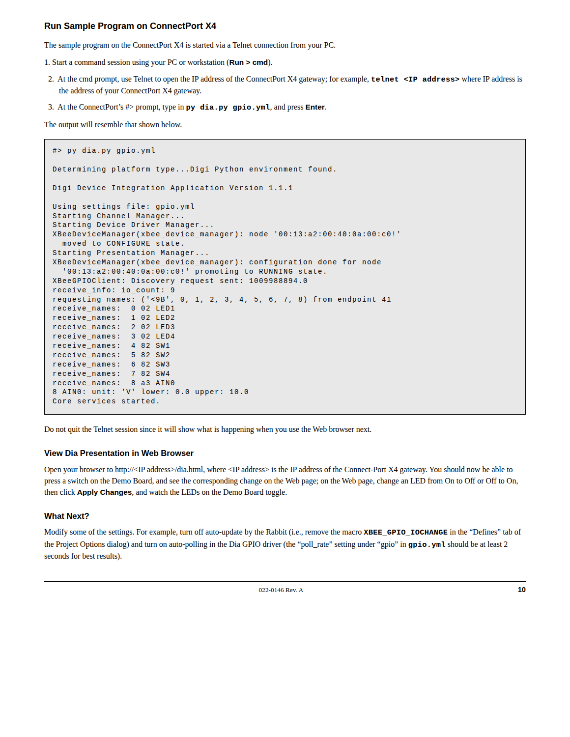Run Sample Program on ConnectPort X4
The sample program on the ConnectPort X4 is started via a Telnet connection from your PC.
1. Start a command session using your PC or workstation (Run > cmd).
2. At the cmd prompt, use Telnet to open the IP address of the ConnectPort X4 gateway; for example, telnet <IP address> where IP address is the address of your ConnectPort X4 gateway.
3. At the ConnectPort’s #> prompt, type in py dia.py gpio.yml, and press Enter.
The output will resemble that shown below.
#> py dia.py gpio.yml

Determining platform type...Digi Python environment found.

Digi Device Integration Application Version 1.1.1

Using settings file: gpio.yml
Starting Channel Manager...
Starting Device Driver Manager...
XBeeDeviceManager(xbee_device_manager): node '00:13:a2:00:40:0a:00:c0!'
  moved to CONFIGURE state.
Starting Presentation Manager...
XBeeDeviceManager(xbee_device_manager): configuration done for node
  '00:13:a2:00:40:0a:00:c0!' promoting to RUNNING state.
XBeeGPIOClient: Discovery request sent: 1009988894.0
receive_info: io_count: 9
requesting names: ('<9B', 0, 1, 2, 3, 4, 5, 6, 7, 8) from endpoint 41
receive_names:  0 02 LED1
receive_names:  1 02 LED2
receive_names:  2 02 LED3
receive_names:  3 02 LED4
receive_names:  4 82 SW1
receive_names:  5 82 SW2
receive_names:  6 82 SW3
receive_names:  7 82 SW4
receive_names:  8 a3 AIN0
8 AIN0: unit: 'V' lower: 0.0 upper: 10.0
Core services started.
Do not quit the Telnet session since it will show what is happening when you use the Web browser next.
View Dia Presentation in Web Browser
Open your browser to http://<IP address>/dia.html, where <IP address> is the IP address of the Connect-Port X4 gateway. You should now be able to press a switch on the Demo Board, and see the corresponding change on the Web page; on the Web page, change an LED from On to Off or Off to On, then click Apply Changes, and watch the LEDs on the Demo Board toggle.
What Next?
Modify some of the settings. For example, turn off auto-update by the Rabbit (i.e., remove the macro XBEE_GPIO_IOCHANGE in the “Defines” tab of the Project Options dialog) and turn on auto-polling in the Dia GPIO driver (the “poll_rate” setting under “gpio” in gpio.yml should be at least 2 seconds for best results).
022-0146 Rev. A 10